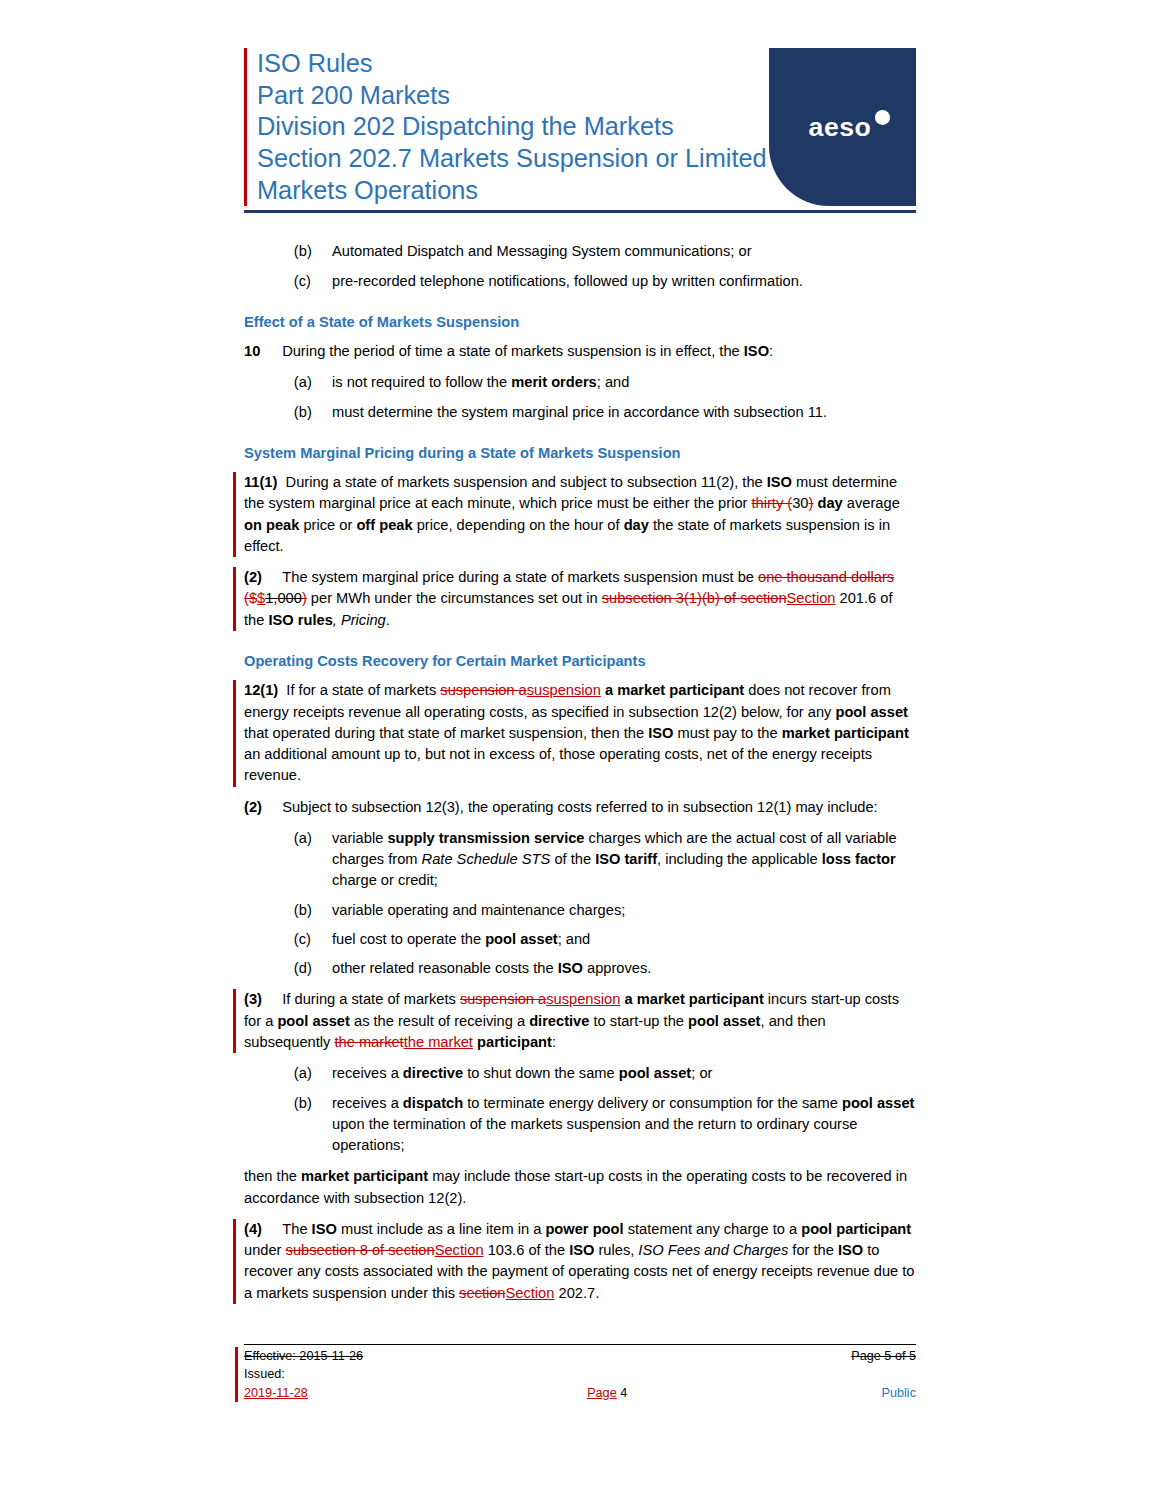ISO Rules Part 200 Markets Division 202 Dispatching the Markets Section 202.7 Markets Suspension or Limited Markets Operations
aeso
(b) Automated Dispatch and Messaging System communications; or
(c) pre-recorded telephone notifications, followed up by written confirmation.
Effect of a State of Markets Suspension
10 During the period of time a state of markets suspension is in effect, the ISO:
(a) is not required to follow the merit orders; and
(b) must determine the system marginal price in accordance with subsection 11.
System Marginal Pricing during a State of Markets Suspension
11(1) During a state of markets suspension and subject to subsection 11(2), the ISO must determine the system marginal price at each minute, which price must be either the prior thirty (30) day average on peak price or off peak price, depending on the hour of day the state of markets suspension is in effect.
(2) The system marginal price during a state of markets suspension must be one thousand dollars ($$1,000) per MWh under the circumstances set out in subsection 3(1)(b) of section Section 201.6 of the ISO rules, Pricing.
Operating Costs Recovery for Certain Market Participants
12(1) If for a state of markets suspension a suspension a market participant does not recover from energy receipts revenue all operating costs, as specified in subsection 12(2) below, for any pool asset that operated during that state of market suspension, then the ISO must pay to the market participant an additional amount up to, but not in excess of, those operating costs, net of the energy receipts revenue.
(2) Subject to subsection 12(3), the operating costs referred to in subsection 12(1) may include:
(a) variable supply transmission service charges which are the actual cost of all variable charges from Rate Schedule STS of the ISO tariff, including the applicable loss factor charge or credit;
(b) variable operating and maintenance charges;
(c) fuel cost to operate the pool asset; and
(d) other related reasonable costs the ISO approves.
(3) If during a state of markets suspension a suspension a market participant incurs start-up costs for a pool asset as the result of receiving a directive to start-up the pool asset, and then subsequently the market the market participant:
(a) receives a directive to shut down the same pool asset; or
(b) receives a dispatch to terminate energy delivery or consumption for the same pool asset upon the termination of the markets suspension and the return to ordinary course operations;
then the market participant may include those start-up costs in the operating costs to be recovered in accordance with subsection 12(2).
(4) The ISO must include as a line item in a power pool statement any charge to a pool participant under subsection 8 of section Section 103.6 of the ISO rules, ISO Fees and Charges for the ISO to recover any costs associated with the payment of operating costs net of energy receipts revenue due to a markets suspension under this section Section 202.7.
Effective: 2015-11-26
Issued:
2019-11-28
Page 4
Page 5 of 5
Public